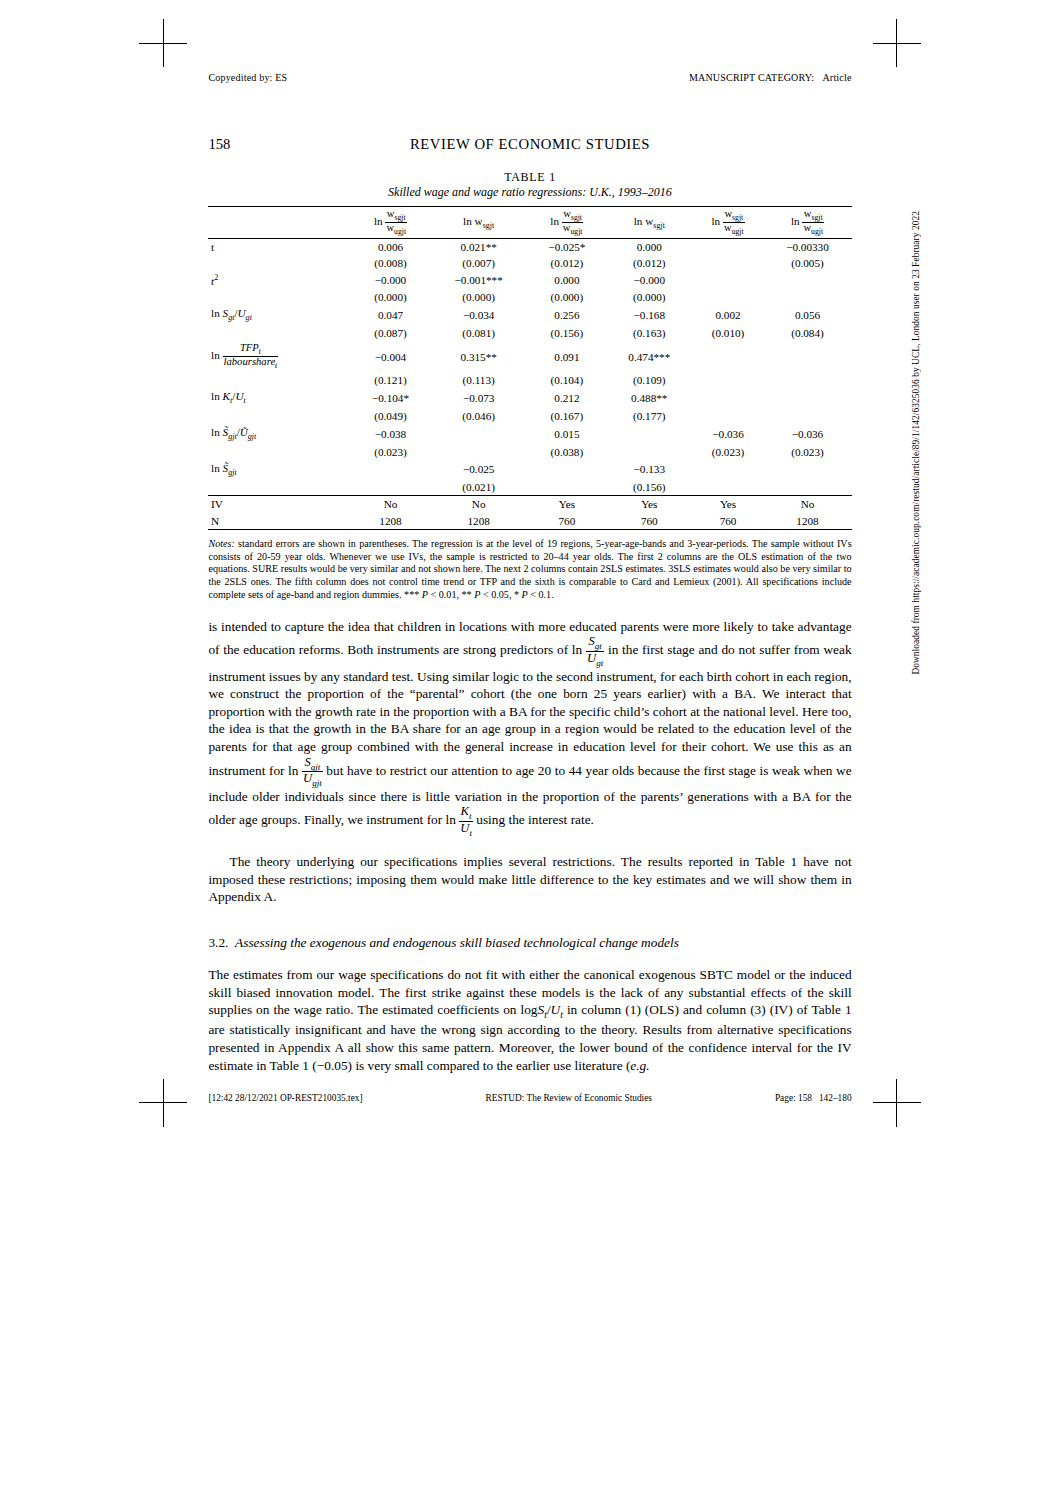Copyedited by: ES
MANUSCRIPT CATEGORY: Article
158
REVIEW OF ECONOMIC STUDIES
TABLE 1
Skilled wage and wage ratio regressions: U.K., 1993–2016
| | ln w sgjt w ugjt | ln w sgjt | ln w sgjt w ugjt | ln w sgjt | ln w sgjt w ugjt | ln w sgjt w ugjt |
| --- | --- | --- | --- | --- | --- | --- |
| t | 0.006 | 0.021** | −0.025* | 0.000 | | −0.00330 |
| | (0.008) | (0.007) | (0.012) | (0.012) | | (0.005) |
| t 2 | −0.000 | −0.001*** | 0.000 | −0.000 | | |
| | (0.000) | (0.000) | (0.000) | (0.000) | | |
| ln S gt / U gt | 0.047 | −0.034 | 0.256 | −0.168 | 0.002 | 0.056 |
| | (0.087) | (0.081) | (0.156) | (0.163) | (0.010) | (0.084) |
| ln TFP t labourshare t | −0.004 | 0.315** | 0.091 | 0.474*** | | |
| | (0.121) | (0.113) | (0.104) | (0.109) | | |
| ln K t / U t | −0.104* | −0.073 | 0.212 | 0.488** | | |
| | (0.049) | (0.046) | (0.167) | (0.177) | | |
| ln S̃ gjt / Ũ gjt | −0.038 | | 0.015 | | −0.036 | −0.036 |
| | (0.023) | | (0.038) | | (0.023) | (0.023) |
| ln S̃ gjt | | −0.025 | | −0.133 | | |
| | | (0.021) | | (0.156) | | |
| IV | No | No | Yes | Yes | Yes | No |
| N | 1208 | 1208 | 760 | 760 | 760 | 1208 |
Notes: standard errors are shown in parentheses. The regression is at the level of 19 regions, 5-year-age-bands and 3-year-periods. The sample without IVs consists of 20-59 year olds. Whenever we use IVs, the sample is restricted to 20–44 year olds. The first 2 columns are the OLS estimation of the two equations. SURE results would be very similar and not shown here. The next 2 columns contain 2SLS estimates. 3SLS estimates would also be very similar to the 2SLS ones. The fifth column does not control time trend or TFP and the sixth is comparable to Card and Lemieux (2001). All specifications include complete sets of age-band and region dummies. *** P < 0.01, ** P < 0.05, * P < 0.1.
is intended to capture the idea that children in locations with more educated parents were more likely to take advantage of the education reforms. Both instruments are strong predictors of ln Sgt Ugt in the first stage and do not suffer from weak instrument issues by any standard test. Using similar logic to the second instrument, for each birth cohort in each region, we construct the proportion of the “parental” cohort (the one born 25 years earlier) with a BA. We interact that proportion with the growth rate in the proportion with a BA for the specific child’s cohort at the national level. Here too, the idea is that the growth in the BA share for an age group in a region would be related to the education level of the parents for that age group combined with the general increase in education level for their cohort. We use this as an instrument for ln Sgjt Ugjt but have to restrict our attention to age 20 to 44 year olds because the first stage is weak when we include older individuals since there is little variation in the proportion of the parents’ generations with a BA for the older age groups. Finally, we instrument for ln Kt Ut using the interest rate.
The theory underlying our specifications implies several restrictions. The results reported in Table 1 have not imposed these restrictions; imposing them would make little difference to the key estimates and we will show them in Appendix A.
3.2. Assessing the exogenous and endogenous skill biased technological change models
The estimates from our wage specifications do not fit with either the canonical exogenous SBTC model or the induced skill biased innovation model. The first strike against these models is the lack of any substantial effects of the skill supplies on the wage ratio. The estimated coefficients on logSt/Ut in column (1) (OLS) and column (3) (IV) of Table 1 are statistically insignificant and have the wrong sign according to the theory. Results from alternative specifications presented in Appendix A all show this same pattern. Moreover, the lower bound of the confidence interval for the IV estimate in Table 1 (−0.05) is very small compared to the earlier use literature (e.g.
Downloaded from https://academic.oup.com/restud/article/89/1/142/6325036 by UCL, London user on 23 February 2022
[12:42 28/12/2021 OP-REST210035.tex]
RESTUD: The Review of Economic Studies
Page: 158 142–180